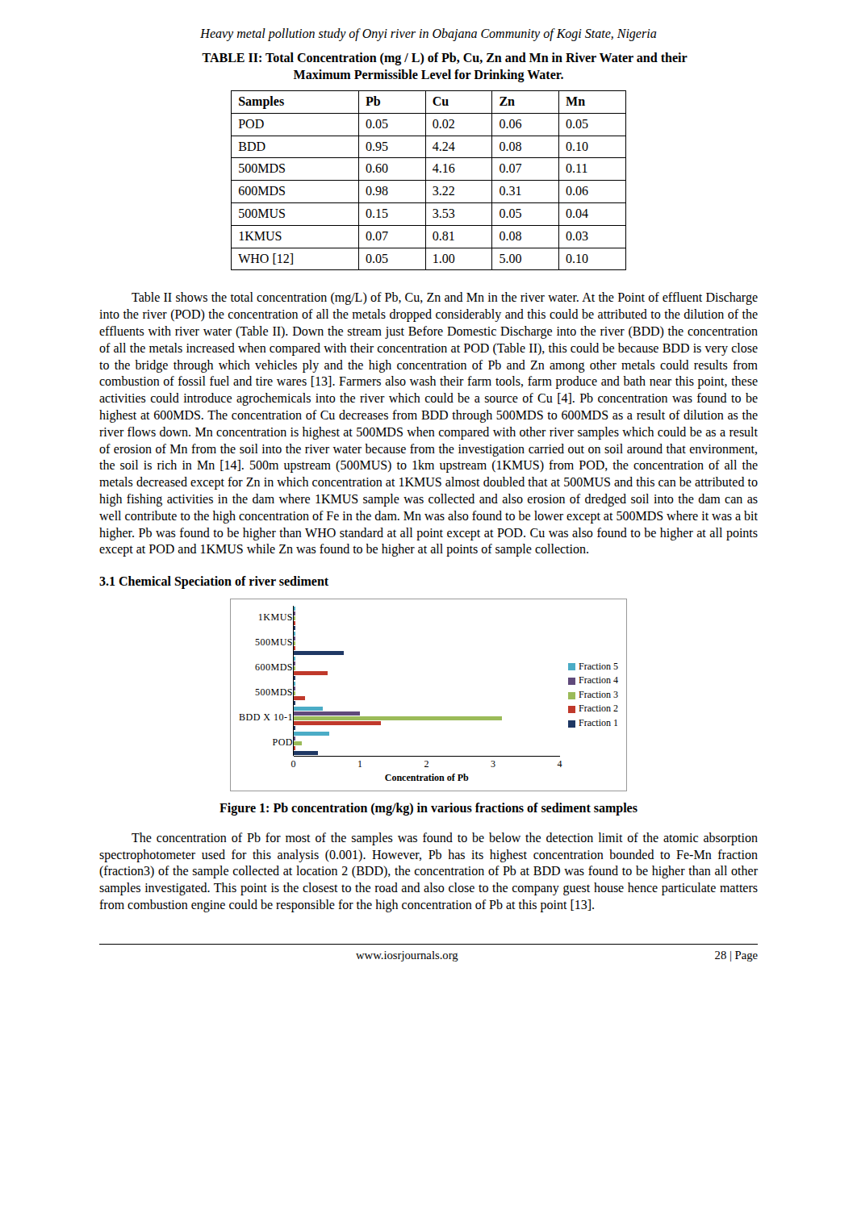Heavy metal pollution study of Onyi river in Obajana Community of Kogi State, Nigeria
TABLE II: Total Concentration (mg / L) of Pb, Cu, Zn and Mn in River Water and their
Maximum Permissible Level for Drinking Water.
| Samples | Pb | Cu | Zn | Mn |
| --- | --- | --- | --- | --- |
| POD | 0.05 | 0.02 | 0.06 | 0.05 |
| BDD | 0.95 | 4.24 | 0.08 | 0.10 |
| 500MDS | 0.60 | 4.16 | 0.07 | 0.11 |
| 600MDS | 0.98 | 3.22 | 0.31 | 0.06 |
| 500MUS | 0.15 | 3.53 | 0.05 | 0.04 |
| 1KMUS | 0.07 | 0.81 | 0.08 | 0.03 |
| WHO [12] | 0.05 | 1.00 | 5.00 | 0.10 |
Table II shows the total concentration (mg/L) of Pb, Cu, Zn and Mn in the river water. At the Point of effluent Discharge into the river (POD) the concentration of all the metals dropped considerably and this could be attributed to the dilution of the effluents with river water (Table II). Down the stream just Before Domestic Discharge into the river (BDD) the concentration of all the metals increased when compared with their concentration at POD (Table II), this could be because BDD is very close to the bridge through which vehicles ply and the high concentration of Pb and Zn among other metals could results from combustion of fossil fuel and tire wares [13]. Farmers also wash their farm tools, farm produce and bath near this point, these activities could introduce agrochemicals into the river which could be a source of Cu [4]. Pb concentration was found to be highest at 600MDS. The concentration of Cu decreases from BDD through 500MDS to 600MDS as a result of dilution as the river flows down. Mn concentration is highest at 500MDS when compared with other river samples which could be as a result of erosion of Mn from the soil into the river water because from the investigation carried out on soil around that environment, the soil is rich in Mn [14]. 500m upstream (500MUS) to 1km upstream (1KMUS) from POD, the concentration of all the metals decreased except for Zn in which concentration at 1KMUS almost doubled that at 500MUS and this can be attributed to high fishing activities in the dam where 1KMUS sample was collected and also erosion of dredged soil into the dam can as well contribute to the high concentration of Fe in the dam. Mn was also found to be lower except at 500MDS where it was a bit higher. Pb was found to be higher than WHO standard at all point except at POD. Cu was also found to be higher at all points except at POD and 1KMUS while Zn was found to be higher at all points of sample collection.
3.1 Chemical Speciation of river sediment
| 1KMUS | | Fraction 5 Fraction 4 Fraction 3 Fraction 2 Fraction 1 |
| 500MUS | |
| 600MDS | |
| 500MDS | |
| BDD X 10-1 | |
| POD | |
| | 0 1 2 3 4 Concentration of Pb |
Figure 1: Pb concentration (mg/kg) in various fractions of sediment samples
The concentration of Pb for most of the samples was found to be below the detection limit of the atomic absorption spectrophotometer used for this analysis (0.001). However, Pb has its highest concentration bounded to Fe-Mn fraction (fraction3) of the sample collected at location 2 (BDD), the concentration of Pb at BDD was found to be higher than all other samples investigated. This point is the closest to the road and also close to the company guest house hence particulate matters from combustion engine could be responsible for the high concentration of Pb at this point [13].
www.iosrjournals.org
28 | Page